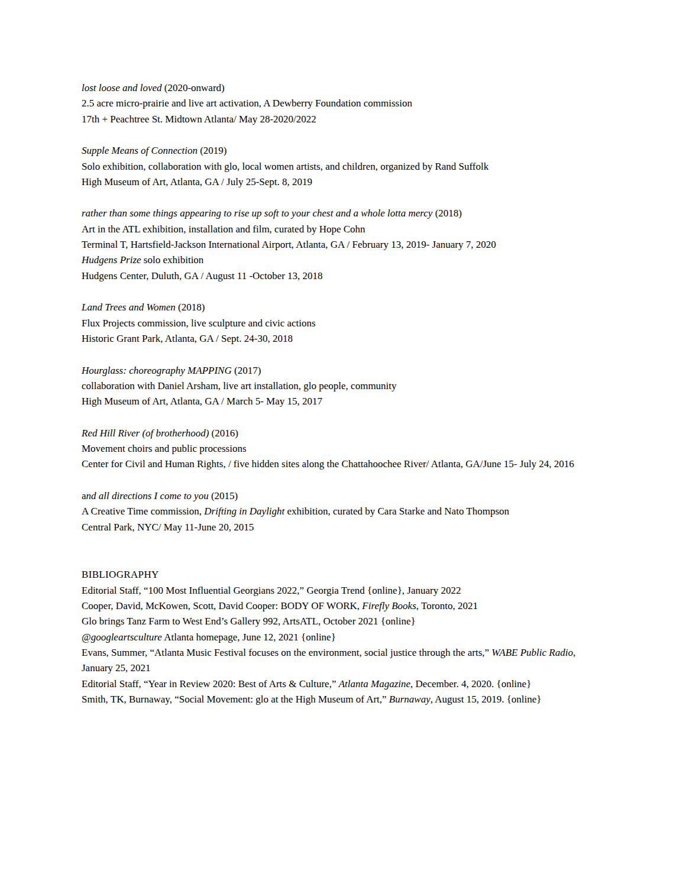lost loose and loved (2020-onward)
2.5 acre micro-prairie and live art activation, A Dewberry Foundation commission
17th + Peachtree St. Midtown Atlanta/ May 28-2020/2022
Supple Means of Connection (2019)
Solo exhibition, collaboration with glo, local women artists, and children, organized by Rand Suffolk
High Museum of Art, Atlanta, GA / July 25-Sept. 8, 2019
rather than some things appearing to rise up soft to your chest and a whole lotta mercy (2018)
Art in the ATL exhibition, installation and film, curated by Hope Cohn
Terminal T, Hartsfield-Jackson International Airport, Atlanta, GA / February 13, 2019- January 7, 2020
Hudgens Prize solo exhibition
Hudgens Center, Duluth, GA / August 11 -October 13, 2018
Land Trees and Women (2018)
Flux Projects commission, live sculpture and civic actions
Historic Grant Park, Atlanta, GA / Sept. 24-30, 2018
Hourglass: choreography MAPPING (2017)
collaboration with Daniel Arsham, live art installation, glo people, community
High Museum of Art, Atlanta, GA / March 5- May 15, 2017
Red Hill River (of brotherhood) (2016)
Movement choirs and public processions
Center for Civil and Human Rights, / five hidden sites along the Chattahoochee River/ Atlanta, GA/June 15- July 24, 2016
and all directions I come to you (2015)
A Creative Time commission, Drifting in Daylight exhibition, curated by Cara Starke and Nato Thompson
Central Park, NYC/ May 11-June 20, 2015
Bibliography
Editorial Staff, “100 Most Influential Georgians 2022,” Georgia Trend {online}, January 2022
Cooper, David, McKowen, Scott, David Cooper: BODY OF WORK, Firefly Books, Toronto, 2021
Glo brings Tanz Farm to West End’s Gallery 992, ArtsATL, October 2021 {online}
@googleartsculture Atlanta homepage, June 12, 2021 {online}
Evans, Summer, “Atlanta Music Festival focuses on the environment, social justice through the arts,” WABE Public Radio, January 25, 2021
Editorial Staff, “Year in Review 2020: Best of Arts & Culture,” Atlanta Magazine, December. 4, 2020. {online}
Smith, TK, Burnaway, “Social Movement: glo at the High Museum of Art,” Burnaway, August 15, 2019. {online}